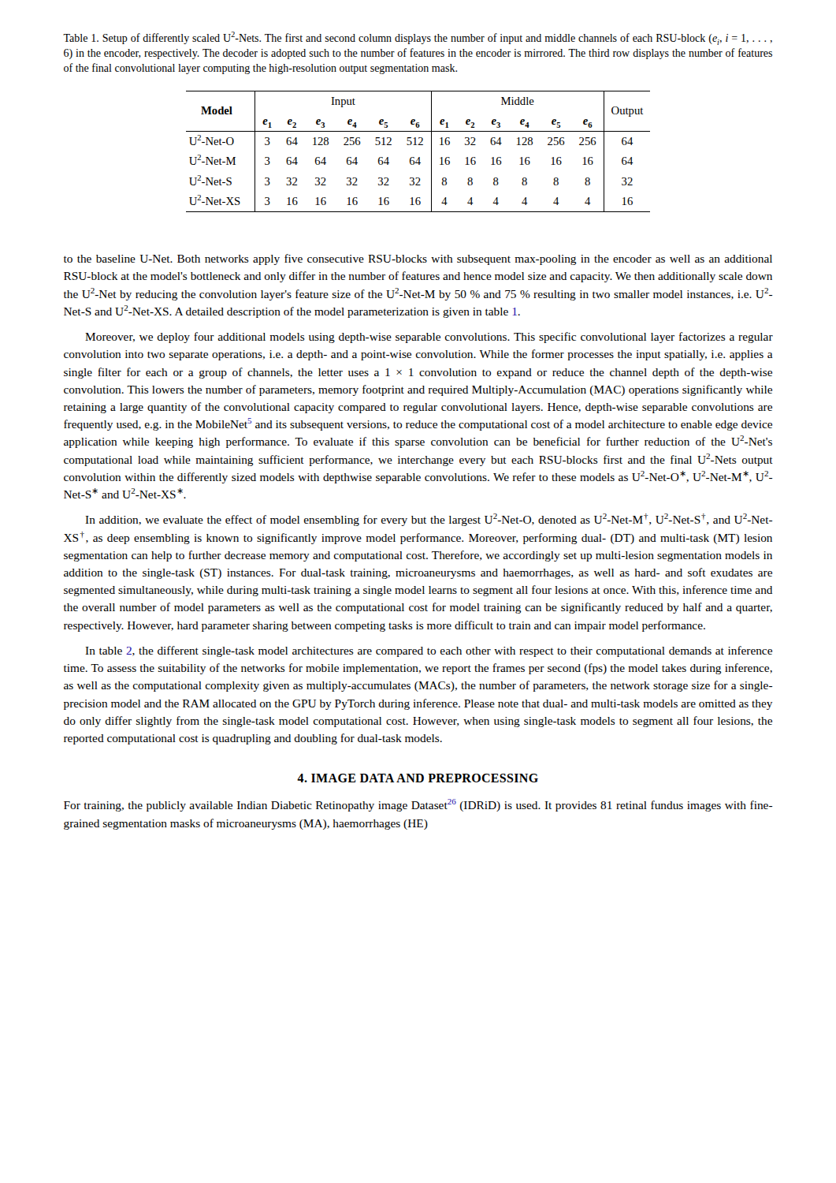Table 1. Setup of differently scaled U2-Nets. The first and second column displays the number of input and middle channels of each RSU-block (ei, i = 1, . . . , 6) in the encoder, respectively. The decoder is adopted such to the number of features in the encoder is mirrored. The third row displays the number of features of the final convolutional layer computing the high-resolution output segmentation mask.
| Model | Input | Middle | Output |
| --- | --- | --- | --- |
| e 1 | e 2 | e 3 | e 4 | e 5 | e 6 | e 1 | e 2 | e 3 | e 4 | e 5 | e 6 |
| U 2 -Net-O | 3 | 64 | 128 | 256 | 512 | 512 | 16 | 32 | 64 | 128 | 256 | 256 | 64 |
| U 2 -Net-M | 3 | 64 | 64 | 64 | 64 | 64 | 16 | 16 | 16 | 16 | 16 | 16 | 64 |
| U 2 -Net-S | 3 | 32 | 32 | 32 | 32 | 32 | 8 | 8 | 8 | 8 | 8 | 8 | 32 |
| U 2 -Net-XS | 3 | 16 | 16 | 16 | 16 | 16 | 4 | 4 | 4 | 4 | 4 | 4 | 16 |
to the baseline U-Net. Both networks apply five consecutive RSU-blocks with subsequent max-pooling in the encoder as well as an additional RSU-block at the model's bottleneck and only differ in the number of features and hence model size and capacity. We then additionally scale down the U2-Net by reducing the convolution layer's feature size of the U2-Net-M by 50 % and 75 % resulting in two smaller model instances, i.e. U2-Net-S and U2-Net-XS. A detailed description of the model parameterization is given in table 1.
Moreover, we deploy four additional models using depth-wise separable convolutions. This specific convolutional layer factorizes a regular convolution into two separate operations, i.e. a depth- and a point-wise convolution. While the former processes the input spatially, i.e. applies a single filter for each or a group of channels, the letter uses a 1 × 1 convolution to expand or reduce the channel depth of the depth-wise convolution. This lowers the number of parameters, memory footprint and required Multiply-Accumulation (MAC) operations significantly while retaining a large quantity of the convolutional capacity compared to regular convolutional layers. Hence, depth-wise separable convolutions are frequently used, e.g. in the MobileNet5 and its subsequent versions, to reduce the computational cost of a model architecture to enable edge device application while keeping high performance. To evaluate if this sparse convolution can be beneficial for further reduction of the U2-Net's computational load while maintaining sufficient performance, we interchange every but each RSU-blocks first and the final U2-Nets output convolution within the differently sized models with depthwise separable convolutions. We refer to these models as U2-Net-O∗, U2-Net-M∗, U2-Net-S∗ and U2-Net-XS∗.
In addition, we evaluate the effect of model ensembling for every but the largest U2-Net-O, denoted as U2-Net-M†, U2-Net-S†, and U2-Net-XS†, as deep ensembling is known to significantly improve model performance. Moreover, performing dual- (DT) and multi-task (MT) lesion segmentation can help to further decrease memory and computational cost. Therefore, we accordingly set up multi-lesion segmentation models in addition to the single-task (ST) instances. For dual-task training, microaneurysms and haemorrhages, as well as hard- and soft exudates are segmented simultaneously, while during multi-task training a single model learns to segment all four lesions at once. With this, inference time and the overall number of model parameters as well as the computational cost for model training can be significantly reduced by half and a quarter, respectively. However, hard parameter sharing between competing tasks is more difficult to train and can impair model performance.
In table 2, the different single-task model architectures are compared to each other with respect to their computational demands at inference time. To assess the suitability of the networks for mobile implementation, we report the frames per second (fps) the model takes during inference, as well as the computational complexity given as multiply-accumulates (MACs), the number of parameters, the network storage size for a single-precision model and the RAM allocated on the GPU by PyTorch during inference. Please note that dual- and multi-task models are omitted as they do only differ slightly from the single-task model computational cost. However, when using single-task models to segment all four lesions, the reported computational cost is quadrupling and doubling for dual-task models.
4. IMAGE DATA AND PREPROCESSING
For training, the publicly available Indian Diabetic Retinopathy image Dataset26 (IDRiD) is used. It provides 81 retinal fundus images with fine-grained segmentation masks of microaneurysms (MA), haemorrhages (HE)